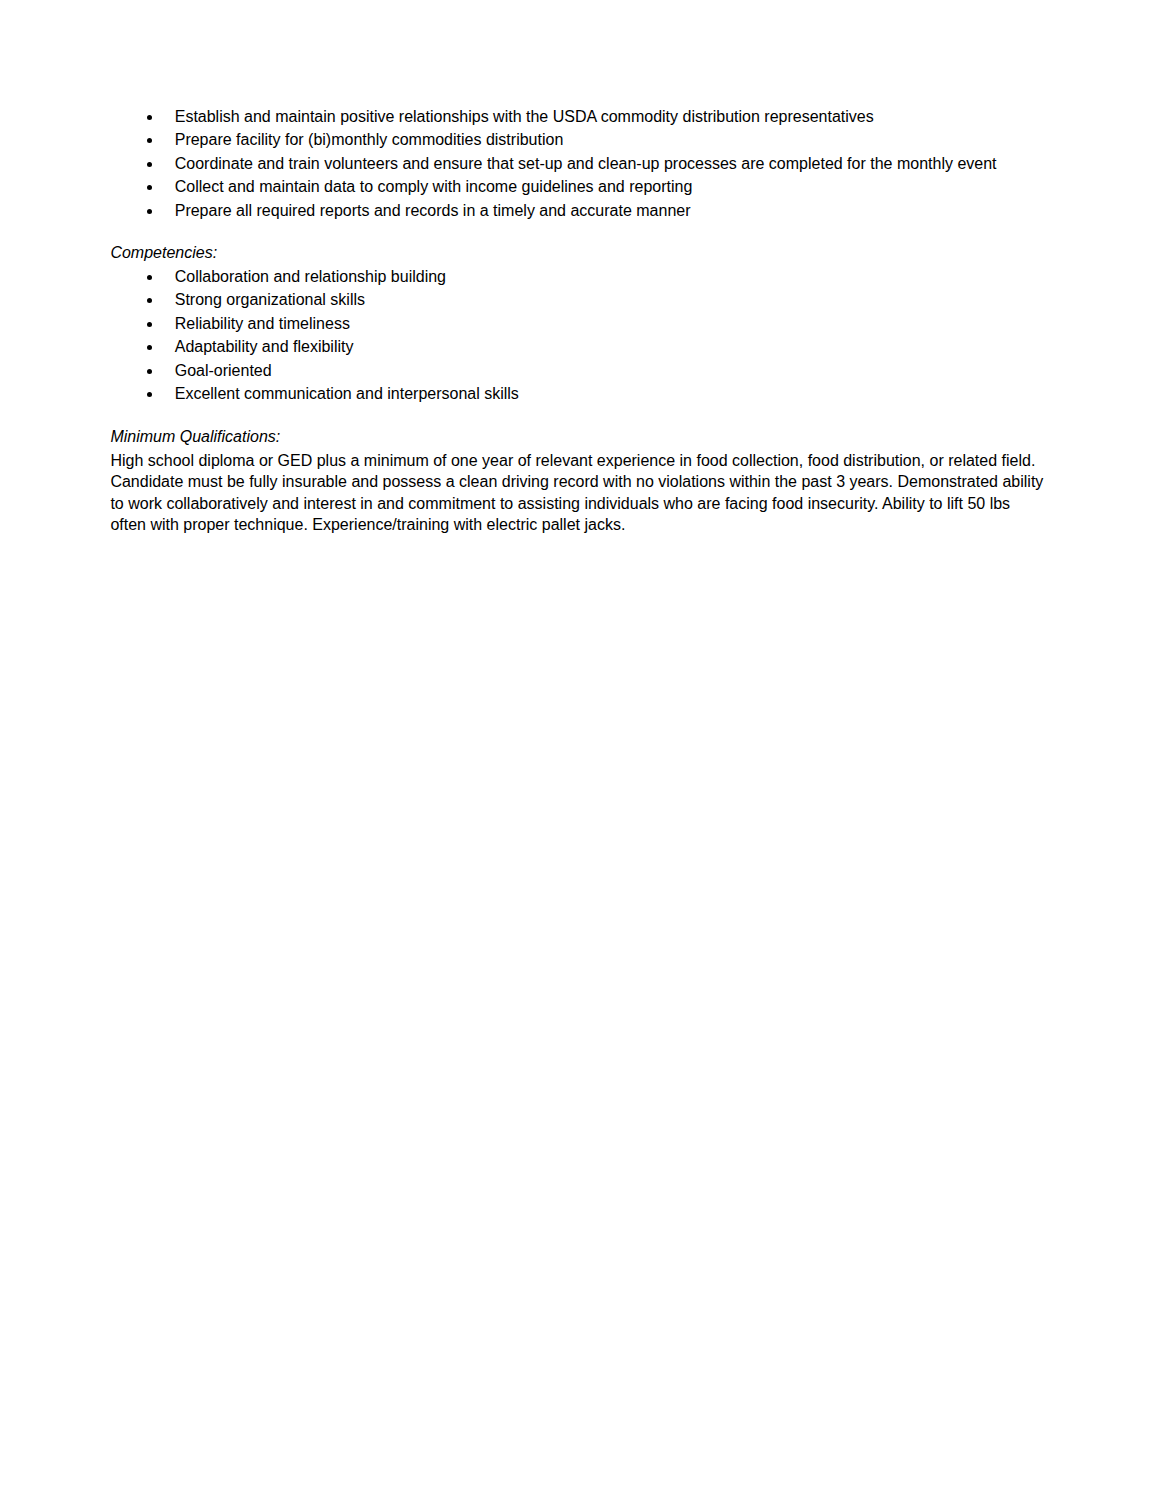Establish and maintain positive relationships with the USDA commodity distribution representatives
Prepare facility for (bi)monthly commodities distribution
Coordinate and train volunteers and ensure that set-up and clean-up processes are completed for the monthly event
Collect and maintain data to comply with income guidelines and reporting
Prepare all required reports and records in a timely and accurate manner
Competencies:
Collaboration and relationship building
Strong organizational skills
Reliability and timeliness
Adaptability and flexibility
Goal-oriented
Excellent communication and interpersonal skills
Minimum Qualifications:
High school diploma or GED plus a minimum of one year of relevant experience in food collection, food distribution, or related field. Candidate must be fully insurable and possess a clean driving record with no violations within the past 3 years. Demonstrated ability to work collaboratively and interest in and commitment to assisting individuals who are facing food insecurity. Ability to lift 50 lbs often with proper technique. Experience/training with electric pallet jacks.